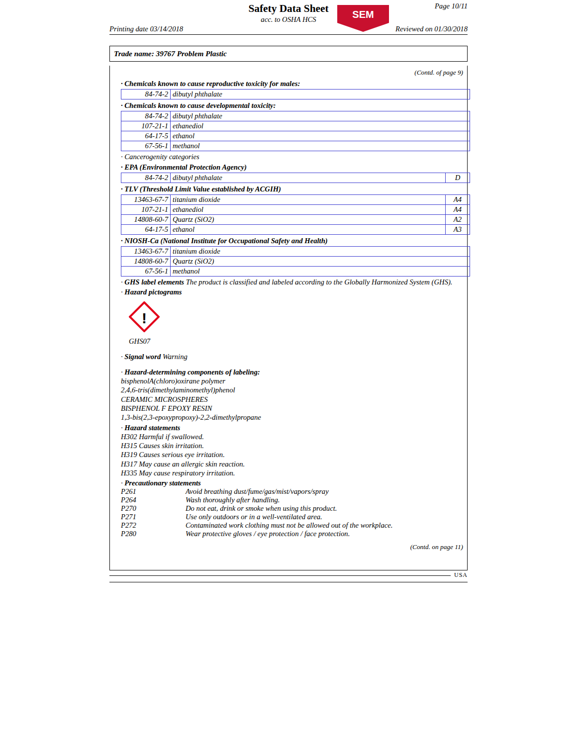Page 10/11
SEM
Safety Data Sheet
acc. to OSHA HCS
Printing date 03/14/2018
Reviewed on 01/30/2018
Trade name: 39767 Problem Plastic
(Contd. of page 9)
· Chemicals known to cause reproductive toxicity for males:
| 84-74-2 | dibutyl phthalate |
· Chemicals known to cause developmental toxicity:
| 84-74-2 | dibutyl phthalate |
| 107-21-1 | ethanediol |
| 64-17-5 | ethanol |
| 67-56-1 | methanol |
· Cancerogenity categories
· EPA (Environmental Protection Agency)
| 84-74-2 | dibutyl phthalate | D |
· TLV (Threshold Limit Value established by ACGIH)
| 13463-67-7 | titanium dioxide | A4 |
| 107-21-1 | ethanediol | A4 |
| 14808-60-7 | Quartz (SiO2) | A2 |
| 64-17-5 | ethanol | A3 |
· NIOSH-Ca (National Institute for Occupational Safety and Health)
| 13463-67-7 | titanium dioxide |
| 14808-60-7 | Quartz (SiO2) |
| 67-56-1 | methanol |
· GHS label elements The product is classified and labeled according to the Globally Harmonized System (GHS).
· Hazard pictograms
!
GHS07
· Signal word Warning
· Hazard-determining components of labeling:
bisphenolA(chloro)oxirane polymer
2,4,6-tris(dimethylaminomethyl)phenol
CERAMIC MICROSPHERES
BISPHENOL F EPOXY RESIN
1,3-bis(2,3-epoxypropoxy)-2,2-dimethylpropane
· Hazard statements
H302 Harmful if swallowed.
H315 Causes skin irritation.
H319 Causes serious eye irritation.
H317 May cause an allergic skin reaction.
H335 May cause respiratory irritation.
· Precautionary statements
| P261 | Avoid breathing dust/fume/gas/mist/vapors/spray |
| P264 | Wash thoroughly after handling. |
| P270 | Do not eat, drink or smoke when using this product. |
| P271 | Use only outdoors or in a well-ventilated area. |
| P272 | Contaminated work clothing must not be allowed out of the workplace. |
| P280 | Wear protective gloves / eye protection / face protection. |
(Contd. on page 11)
USA